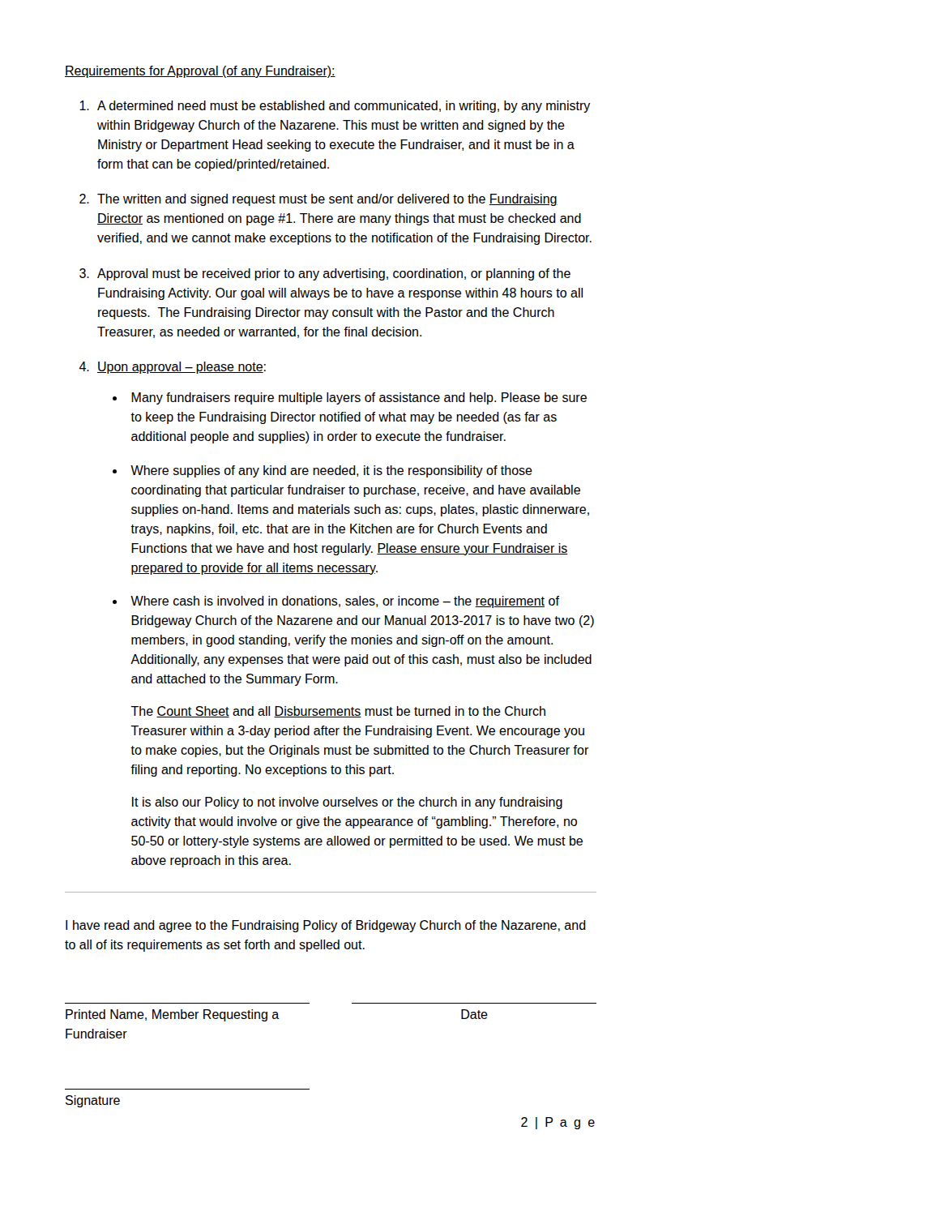Requirements for Approval (of any Fundraiser):
A determined need must be established and communicated, in writing, by any ministry within Bridgeway Church of the Nazarene. This must be written and signed by the Ministry or Department Head seeking to execute the Fundraiser, and it must be in a form that can be copied/printed/retained.
The written and signed request must be sent and/or delivered to the Fundraising Director as mentioned on page #1. There are many things that must be checked and verified, and we cannot make exceptions to the notification of the Fundraising Director.
Approval must be received prior to any advertising, coordination, or planning of the Fundraising Activity. Our goal will always be to have a response within 48 hours to all requests. The Fundraising Director may consult with the Pastor and the Church Treasurer, as needed or warranted, for the final decision.
Upon approval – please note:
Many fundraisers require multiple layers of assistance and help. Please be sure to keep the Fundraising Director notified of what may be needed (as far as additional people and supplies) in order to execute the fundraiser.
Where supplies of any kind are needed, it is the responsibility of those coordinating that particular fundraiser to purchase, receive, and have available supplies on-hand. Items and materials such as: cups, plates, plastic dinnerware, trays, napkins, foil, etc. that are in the Kitchen are for Church Events and Functions that we have and host regularly. Please ensure your Fundraiser is prepared to provide for all items necessary.
Where cash is involved in donations, sales, or income – the requirement of Bridgeway Church of the Nazarene and our Manual 2013-2017 is to have two (2) members, in good standing, verify the monies and sign-off on the amount. Additionally, any expenses that were paid out of this cash, must also be included and attached to the Summary Form.
The Count Sheet and all Disbursements must be turned in to the Church Treasurer within a 3-day period after the Fundraising Event. We encourage you to make copies, but the Originals must be submitted to the Church Treasurer for filing and reporting. No exceptions to this part.
It is also our Policy to not involve ourselves or the church in any fundraising activity that would involve or give the appearance of “gambling.” Therefore, no 50-50 or lottery-style systems are allowed or permitted to be used. We must be above reproach in this area.
I have read and agree to the Fundraising Policy of Bridgeway Church of the Nazarene, and to all of its requirements as set forth and spelled out.
Printed Name, Member Requesting a Fundraiser
Date
Signature
2 | P a g e